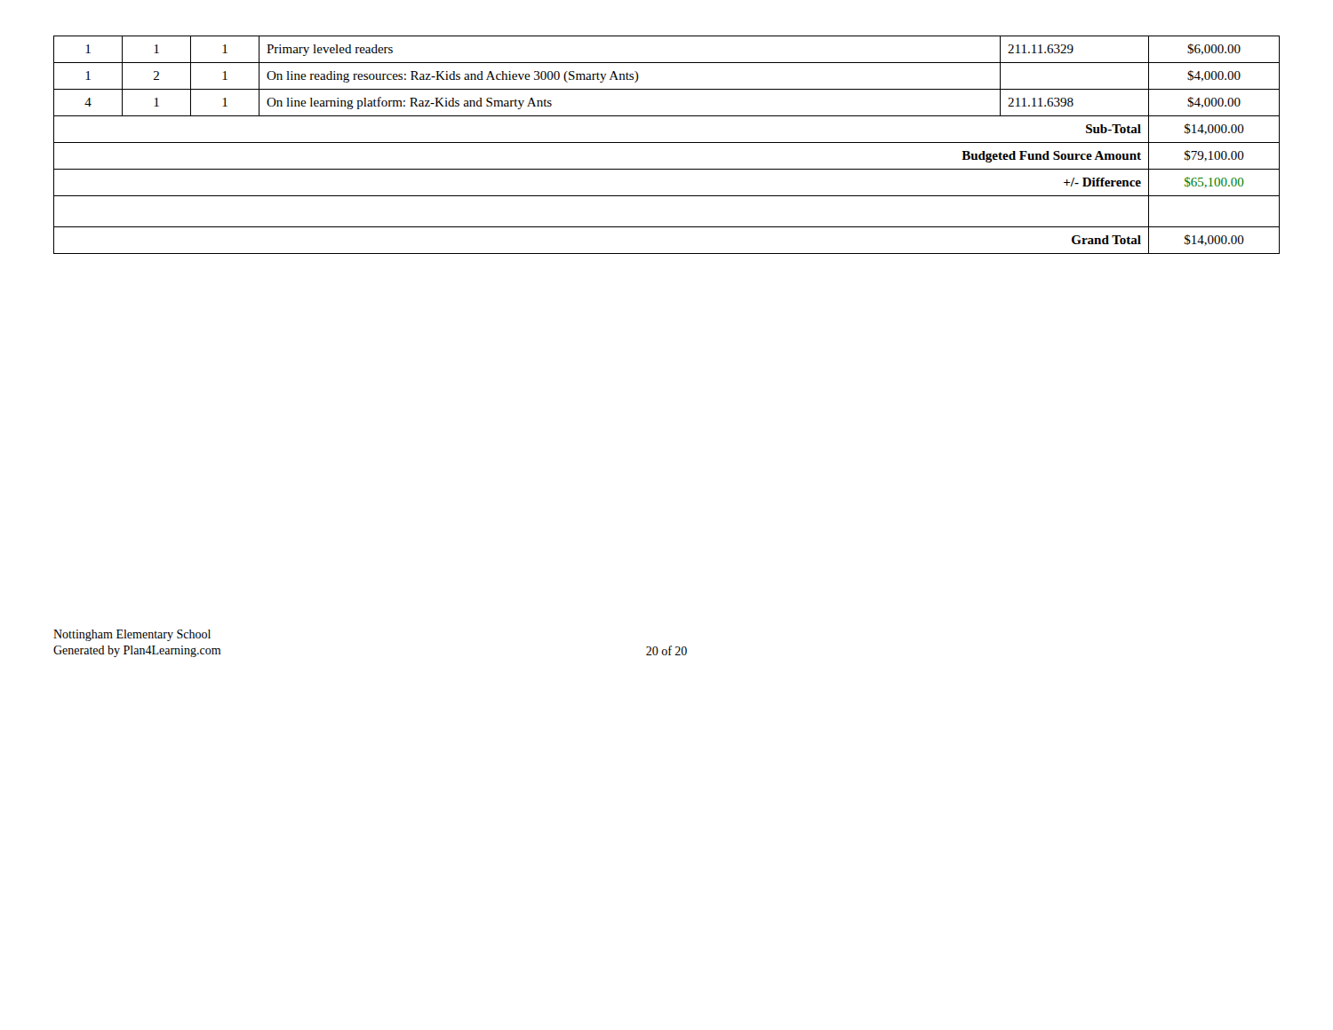| 1 | 1 | 1 | Primary leveled readers | 211.11.6329 | $6,000.00 |
| 1 | 2 | 1 | On line reading resources: Raz-Kids and Achieve 3000 (Smarty Ants) | | $4,000.00 |
| 4 | 1 | 1 | On line learning platform: Raz-Kids and Smarty Ants | 211.11.6398 | $4,000.00 |
| Sub-Total | $14,000.00 |
| Budgeted Fund Source Amount | $79,100.00 |
| +/- Difference | $65,100.00 |
| Grand Total | $14,000.00 |
Nottingham Elementary School
Generated by Plan4Learning.com
20 of 20